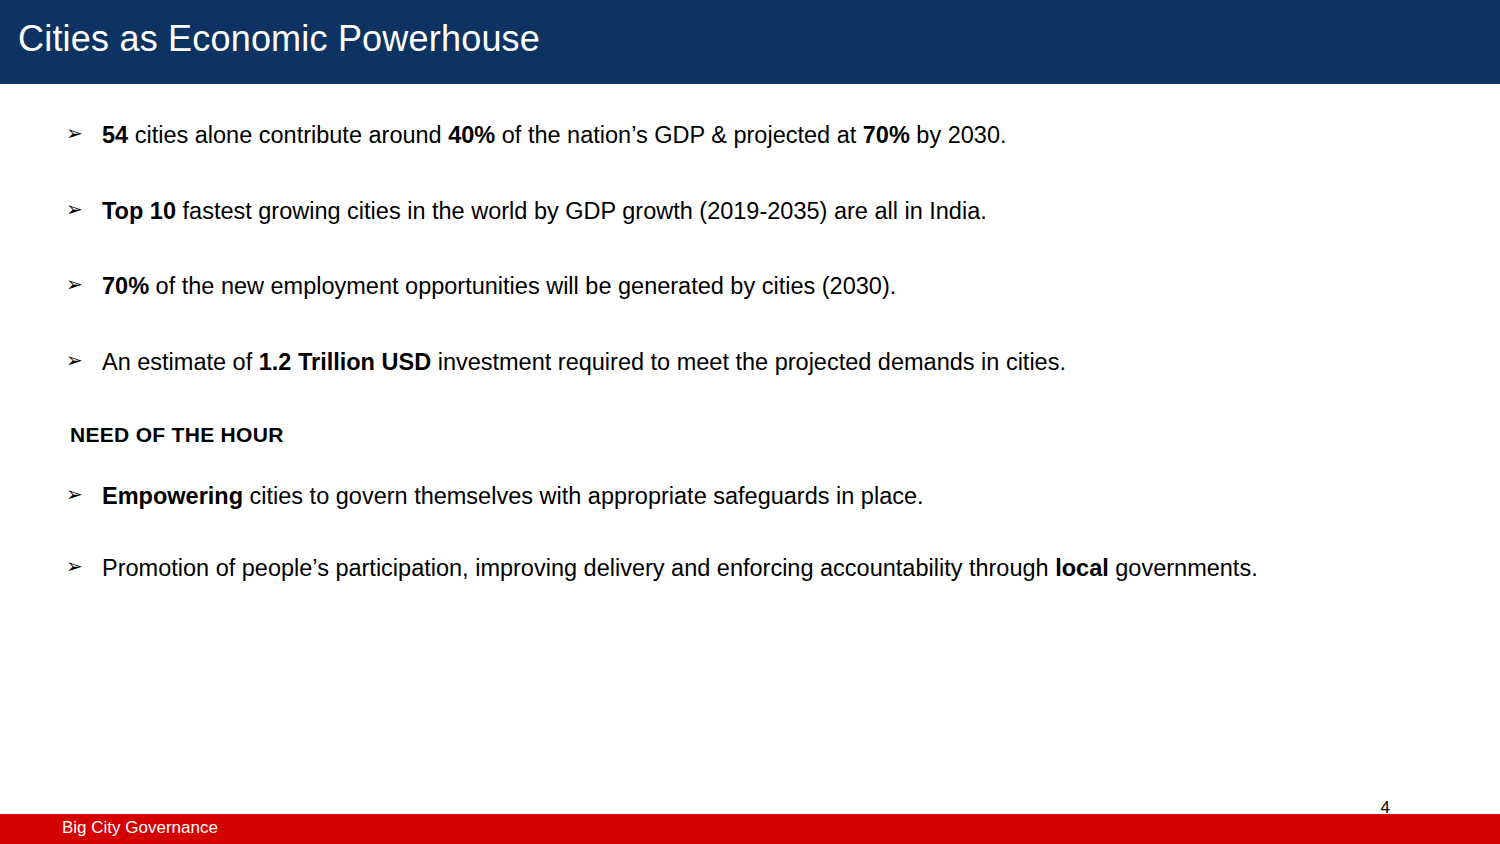Cities as Economic Powerhouse
54 cities alone contribute around 40% of the nation’s GDP & projected at 70% by 2030.
Top 10 fastest growing cities in the world by GDP growth (2019-2035) are all in India.
70% of the new employment opportunities will be generated by cities (2030).
An estimate of 1.2 Trillion USD investment required to meet the projected demands in cities.
NEED OF THE HOUR
Empowering cities to govern themselves with appropriate safeguards in place.
Promotion of people’s participation, improving delivery and enforcing accountability through local governments.
4
Big City Governance